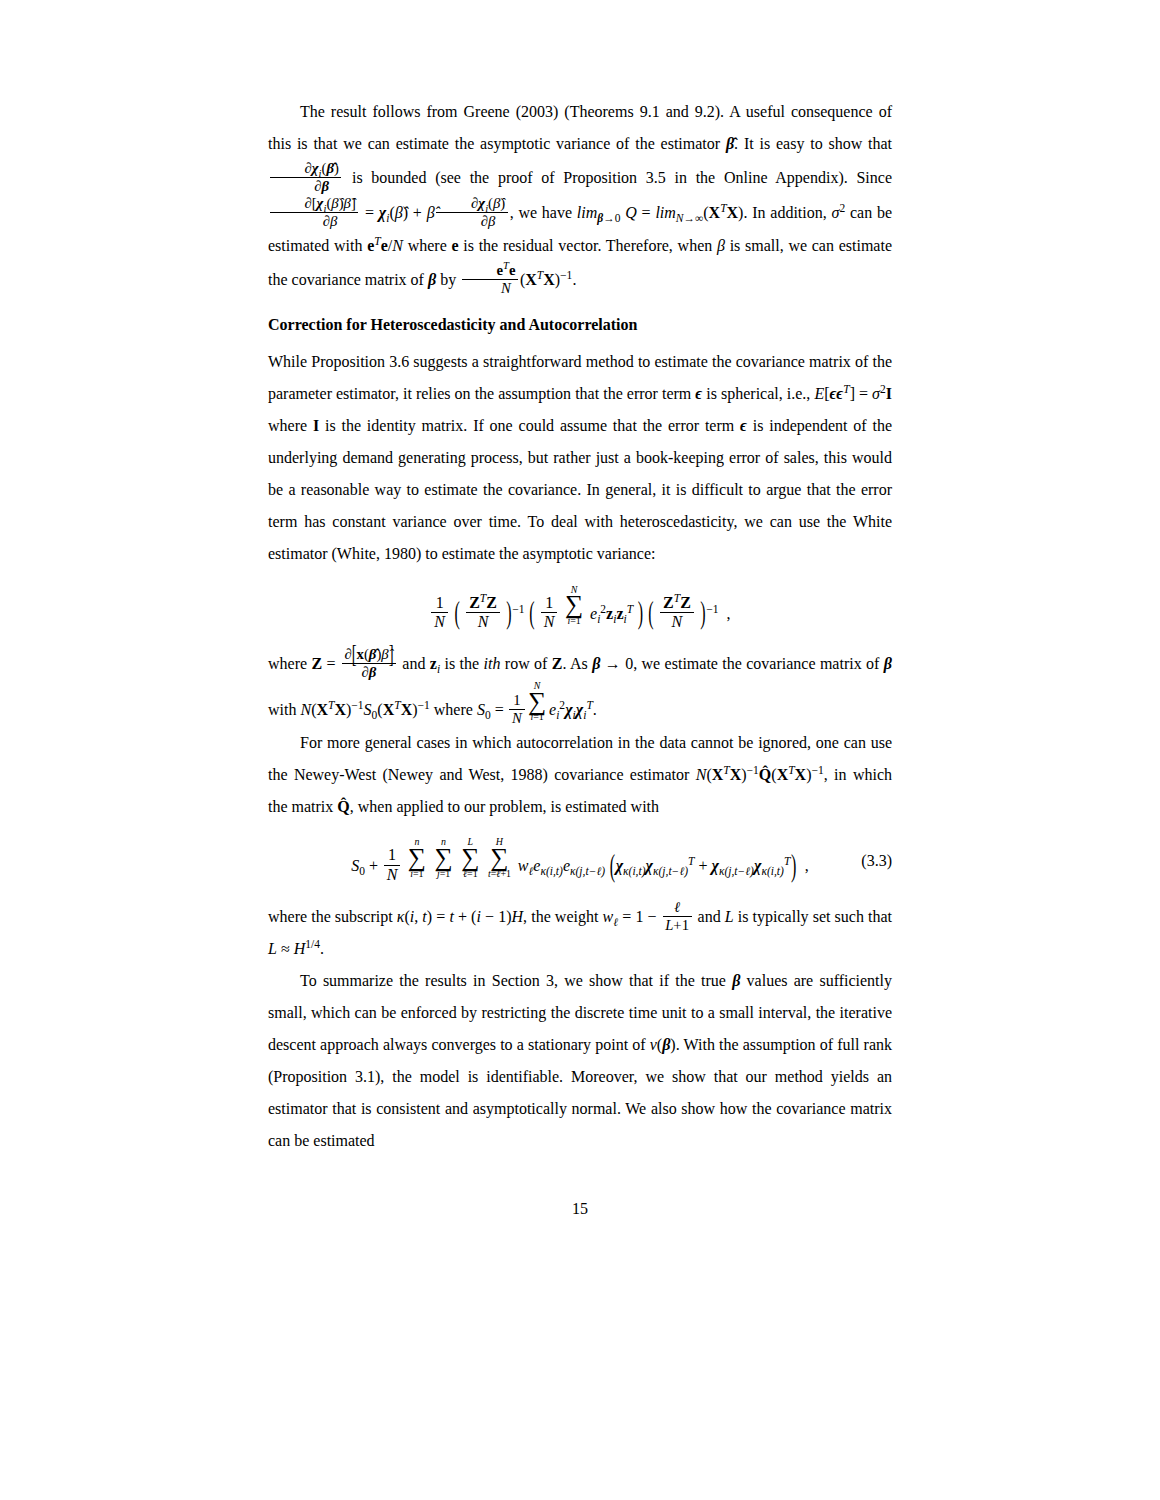The result follows from Greene (2003) (Theorems 9.1 and 9.2). A useful consequence of this is that we can estimate the asymptotic variance of the estimator β̂. It is easy to show that ∂χi(β̂)∂β is bounded (see the proof of Proposition 3.5 in the Online Appendix). Since ∂[χi(β̂)β̂]∂β = χi(β̂) + β̂∂χi(β̂)∂β, we have limβ→0 Q = limN→∞(XTX). In addition, σ2 can be estimated with eTe/N where e is the residual vector. Therefore, when β is small, we can estimate the covariance matrix of β by eTe N(XTX)−1.
Correction for Heteroscedasticity and Autocorrelation
While Proposition 3.6 suggests a straightforward method to estimate the covariance matrix of the parameter estimator, it relies on the assumption that the error term ϵ is spherical, i.e., E[ϵϵT] = σ2I where I is the identity matrix. If one could assume that the error term ϵ is independent of the underlying demand generating process, but rather just a book-keeping error of sales, this would be a reasonable way to estimate the covariance. In general, it is difficult to argue that the error term has constant variance over time. To deal with heteroscedasticity, we can use the White estimator (White, 1980) to estimate the asymptotic variance:
1 N ( ZTZ N )−1 ( 1 N N∑i=1 ei2ziziT ) ( ZTZ N )−1 ,
where Z = ∂[x(β̂)β̂]∂β and zi is the ith row of Z. As β → 0, we estimate the covariance matrix of β with N(XTX)−1S0(XTX)−1 where S0 = 1 N N∑i=1 ei2χiχiT.
For more general cases in which autocorrelation in the data cannot be ignored, one can use the Newey-West (Newey and West, 1988) covariance estimator N(XTX)−1Q̂(XTX)−1, in which the matrix Q̂, when applied to our problem, is estimated with
S0 + 1 N n∑i=1 n∑j=1 L∑ℓ=1 H∑t=ℓ+1 wℓeκ(i,t)eκ(j,t−ℓ) (χκ(i,t)χκ(j,t−ℓ)T + χκ(j,t−ℓ)χκ(i,t)T) , (3.3)
where the subscript κ(i, t) = t + (i − 1)H, the weight wℓ = 1 − ℓL+1 and L is typically set such that L ≈ H1/4.
To summarize the results in Section 3, we show that if the true β values are sufficiently small, which can be enforced by restricting the discrete time unit to a small interval, the iterative descent approach always converges to a stationary point of v(β). With the assumption of full rank (Proposition 3.1), the model is identifiable. Moreover, we show that our method yields an estimator that is consistent and asymptotically normal. We also show how the covariance matrix can be estimated
15